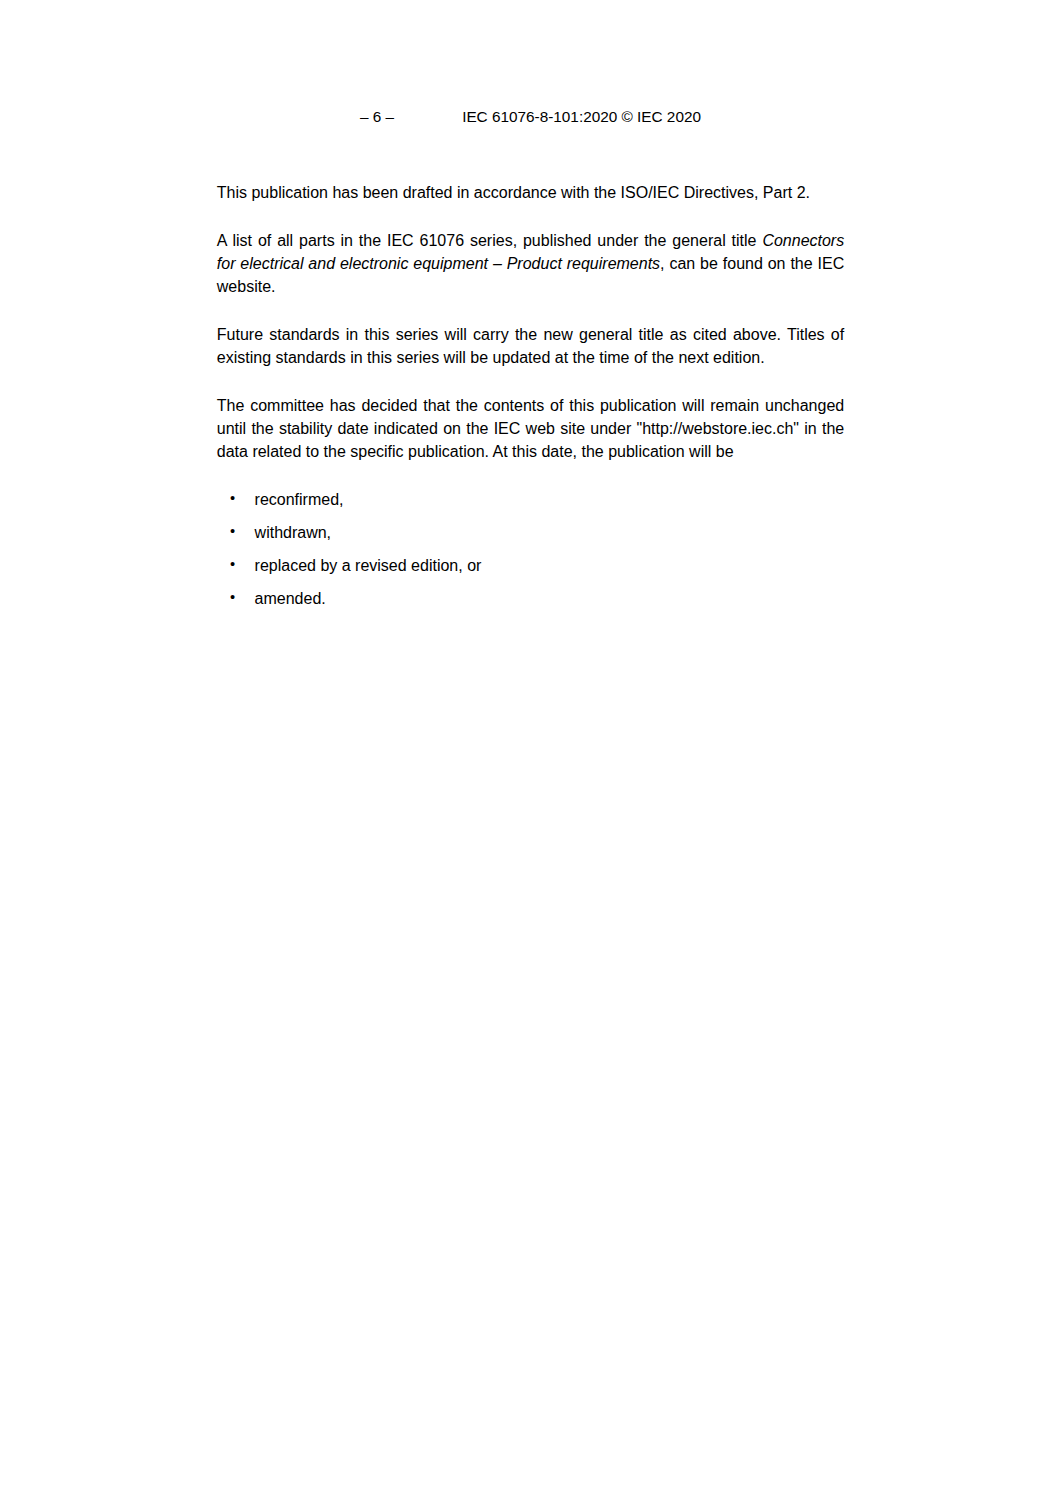– 6 – IEC 61076-8-101:2020 © IEC 2020
This publication has been drafted in accordance with the ISO/IEC Directives, Part 2.
A list of all parts in the IEC 61076 series, published under the general title Connectors for electrical and electronic equipment – Product requirements, can be found on the IEC website.
Future standards in this series will carry the new general title as cited above. Titles of existing standards in this series will be updated at the time of the next edition.
The committee has decided that the contents of this publication will remain unchanged until the stability date indicated on the IEC web site under "http://webstore.iec.ch" in the data related to the specific publication. At this date, the publication will be
reconfirmed,
withdrawn,
replaced by a revised edition, or
amended.